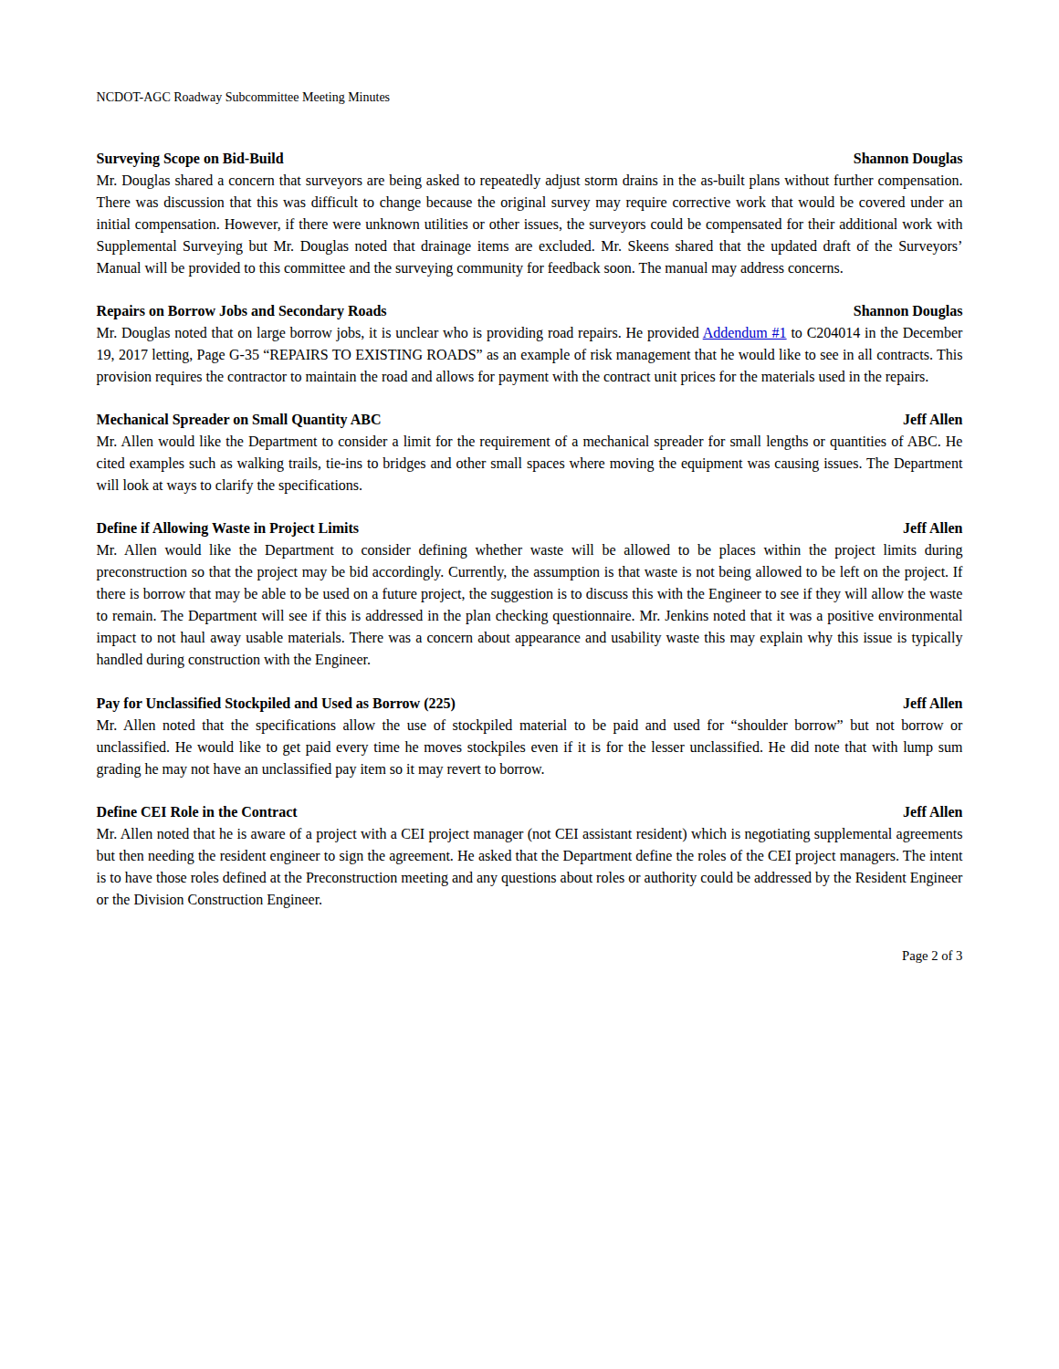NCDOT-AGC Roadway Subcommittee Meeting Minutes
Surveying Scope on Bid-Build Shannon Douglas
Mr. Douglas shared a concern that surveyors are being asked to repeatedly adjust storm drains in the as-built plans without further compensation. There was discussion that this was difficult to change because the original survey may require corrective work that would be covered under an initial compensation. However, if there were unknown utilities or other issues, the surveyors could be compensated for their additional work with Supplemental Surveying but Mr. Douglas noted that drainage items are excluded. Mr. Skeens shared that the updated draft of the Surveyors’ Manual will be provided to this committee and the surveying community for feedback soon. The manual may address concerns.
Repairs on Borrow Jobs and Secondary Roads Shannon Douglas
Mr. Douglas noted that on large borrow jobs, it is unclear who is providing road repairs. He provided Addendum #1 to C204014 in the December 19, 2017 letting, Page G-35 “REPAIRS TO EXISTING ROADS” as an example of risk management that he would like to see in all contracts. This provision requires the contractor to maintain the road and allows for payment with the contract unit prices for the materials used in the repairs.
Mechanical Spreader on Small Quantity ABC Jeff Allen
Mr. Allen would like the Department to consider a limit for the requirement of a mechanical spreader for small lengths or quantities of ABC. He cited examples such as walking trails, tie-ins to bridges and other small spaces where moving the equipment was causing issues. The Department will look at ways to clarify the specifications.
Define if Allowing Waste in Project Limits Jeff Allen
Mr. Allen would like the Department to consider defining whether waste will be allowed to be places within the project limits during preconstruction so that the project may be bid accordingly. Currently, the assumption is that waste is not being allowed to be left on the project. If there is borrow that may be able to be used on a future project, the suggestion is to discuss this with the Engineer to see if they will allow the waste to remain. The Department will see if this is addressed in the plan checking questionnaire. Mr. Jenkins noted that it was a positive environmental impact to not haul away usable materials. There was a concern about appearance and usability waste this may explain why this issue is typically handled during construction with the Engineer.
Pay for Unclassified Stockpiled and Used as Borrow (225) Jeff Allen
Mr. Allen noted that the specifications allow the use of stockpiled material to be paid and used for “shoulder borrow” but not borrow or unclassified. He would like to get paid every time he moves stockpiles even if it is for the lesser unclassified. He did note that with lump sum grading he may not have an unclassified pay item so it may revert to borrow.
Define CEI Role in the Contract Jeff Allen
Mr. Allen noted that he is aware of a project with a CEI project manager (not CEI assistant resident) which is negotiating supplemental agreements but then needing the resident engineer to sign the agreement. He asked that the Department define the roles of the CEI project managers. The intent is to have those roles defined at the Preconstruction meeting and any questions about roles or authority could be addressed by the Resident Engineer or the Division Construction Engineer.
Page 2 of 3